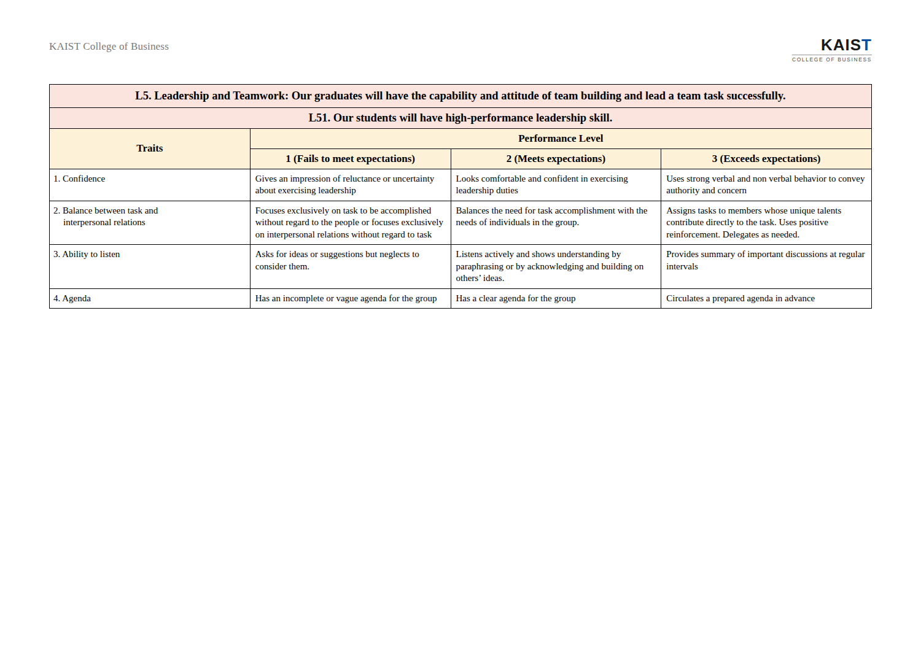KAIST College of Business
KAIST
COLLEGE OF BUSINESS
| L5. Leadership and Teamwork: Our graduates will have the capability and attitude of team building and lead a team task successfully. |
| L51. Our students will have high-performance leadership skill. |
| Traits | Performance Level |
| 1 (Fails to meet expectations) | 2 (Meets expectations) | 3 (Exceeds expectations) |
| 1. Confidence | Gives an impression of reluctance or uncertainty about exercising leadership | Looks comfortable and confident in exercising leadership duties | Uses strong verbal and non verbal behavior to convey authority and concern |
| 2. Balance between task and interpersonal relations | Focuses exclusively on task to be accomplished without regard to the people or focuses exclusively on interpersonal relations without regard to task | Balances the need for task accomplishment with the needs of individuals in the group. | Assigns tasks to members whose unique talents contribute directly to the task. Uses positive reinforcement. Delegates as needed. |
| 3. Ability to listen | Asks for ideas or suggestions but neglects to consider them. | Listens actively and shows understanding by paraphrasing or by acknowledging and building on others’ ideas. | Provides summary of important discussions at regular intervals |
| 4. Agenda | Has an incomplete or vague agenda for the group | Has a clear agenda for the group | Circulates a prepared agenda in advance |